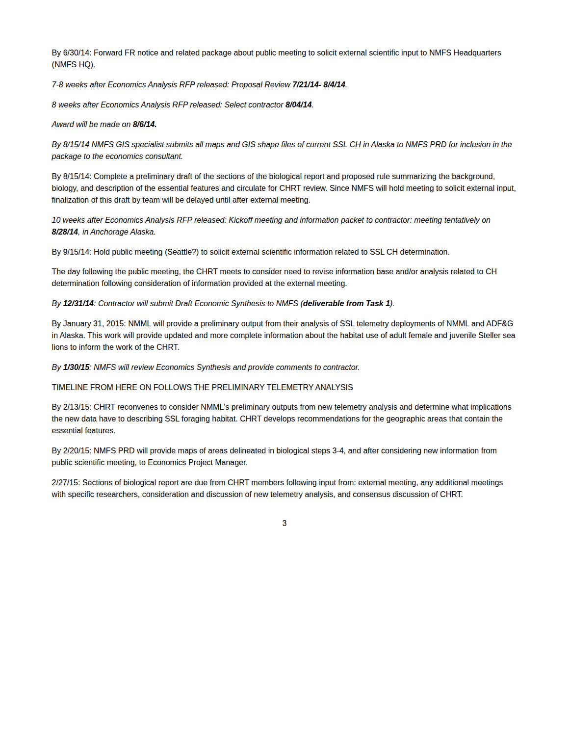By 6/30/14: Forward FR notice and related package about public meeting to solicit external scientific input to NMFS Headquarters (NMFS HQ).
7-8 weeks after Economics Analysis RFP released: Proposal Review 7/21/14- 8/4/14.
8 weeks after Economics Analysis RFP released: Select contractor 8/04/14.
Award will be made on 8/6/14.
By 8/15/14 NMFS GIS specialist submits all maps and GIS shape files of current SSL CH in Alaska to NMFS PRD for inclusion in the package to the economics consultant.
By 8/15/14: Complete a preliminary draft of the sections of the biological report and proposed rule summarizing the background, biology, and description of the essential features and circulate for CHRT review. Since NMFS will hold meeting to solicit external input, finalization of this draft by team will be delayed until after external meeting.
10 weeks after Economics Analysis RFP released: Kickoff meeting and information packet to contractor: meeting tentatively on 8/28/14, in Anchorage Alaska.
By 9/15/14: Hold public meeting (Seattle?) to solicit external scientific information related to SSL CH determination.
The day following the public meeting, the CHRT meets to consider need to revise information base and/or analysis related to CH determination following consideration of information provided at the external meeting.
By 12/31/14: Contractor will submit Draft Economic Synthesis to NMFS (deliverable from Task 1).
By January 31, 2015: NMML will provide a preliminary output from their analysis of SSL telemetry deployments of NMML and ADF&G in Alaska. This work will provide updated and more complete information about the habitat use of adult female and juvenile Steller sea lions to inform the work of the CHRT.
By 1/30/15: NMFS will review Economics Synthesis and provide comments to contractor.
TIMELINE FROM HERE ON FOLLOWS THE PRELIMINARY TELEMETRY ANALYSIS
By 2/13/15: CHRT reconvenes to consider NMML's preliminary outputs from new telemetry analysis and determine what implications the new data have to describing SSL foraging habitat. CHRT develops recommendations for the geographic areas that contain the essential features.
By 2/20/15: NMFS PRD will provide maps of areas delineated in biological steps 3-4, and after considering new information from public scientific meeting, to Economics Project Manager.
2/27/15: Sections of biological report are due from CHRT members following input from: external meeting, any additional meetings with specific researchers, consideration and discussion of new telemetry analysis, and consensus discussion of CHRT.
3